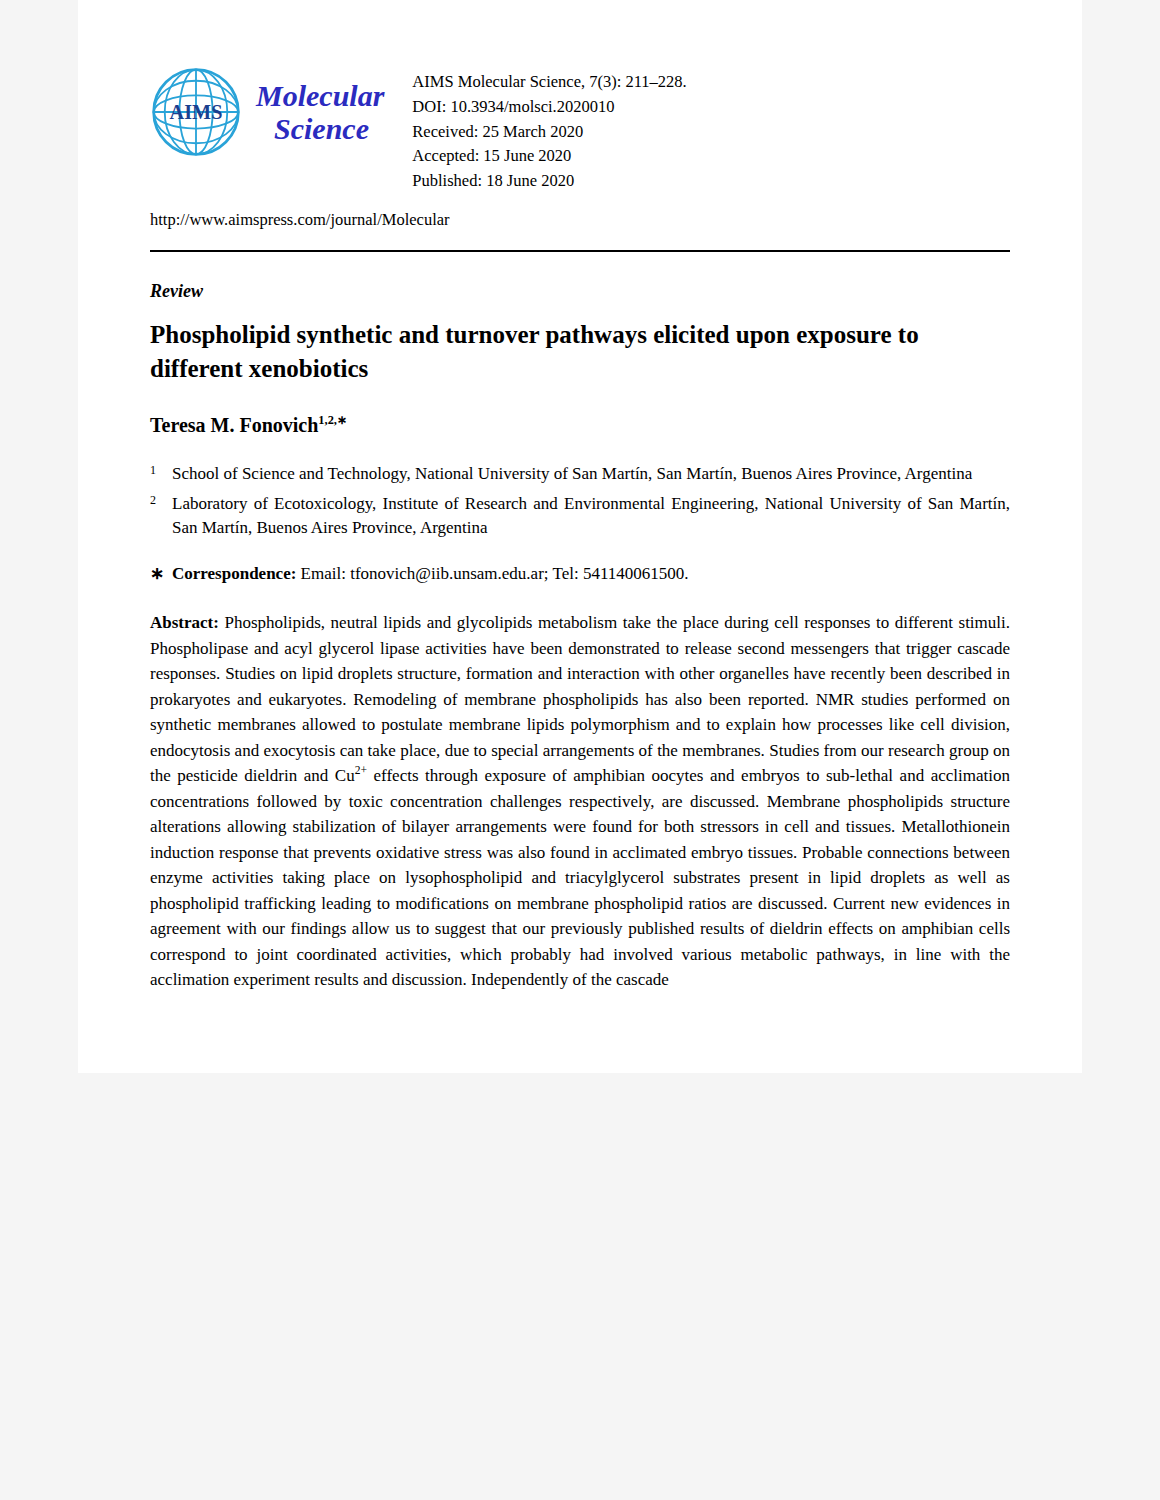AIMS
Molecular Science
AIMS Molecular Science, 7(3): 211–228.
DOI: 10.3934/molsci.2020010
Received: 25 March 2020
Accepted: 15 June 2020
Published: 18 June 2020
http://www.aimspress.com/journal/Molecular
Review
Phospholipid synthetic and turnover pathways elicited upon exposure to different xenobiotics
Teresa M. Fonovich1,2,∗
1 School of Science and Technology, National University of San Martín, San Martín, Buenos Aires Province, Argentina
2 Laboratory of Ecotoxicology, Institute of Research and Environmental Engineering, National University of San Martín, San Martín, Buenos Aires Province, Argentina
∗Correspondence: Email: tfonovich@iib.unsam.edu.ar; Tel: 541140061500.
Abstract: Phospholipids, neutral lipids and glycolipids metabolism take the place during cell responses to different stimuli. Phospholipase and acyl glycerol lipase activities have been demonstrated to release second messengers that trigger cascade responses. Studies on lipid droplets structure, formation and interaction with other organelles have recently been described in prokaryotes and eukaryotes. Remodeling of membrane phospholipids has also been reported. NMR studies performed on synthetic membranes allowed to postulate membrane lipids polymorphism and to explain how processes like cell division, endocytosis and exocytosis can take place, due to special arrangements of the membranes. Studies from our research group on the pesticide dieldrin and Cu2+ effects through exposure of amphibian oocytes and embryos to sub-lethal and acclimation concentrations followed by toxic concentration challenges respectively, are discussed. Membrane phospholipids structure alterations allowing stabilization of bilayer arrangements were found for both stressors in cell and tissues. Metallothionein induction response that prevents oxidative stress was also found in acclimated embryo tissues. Probable connections between enzyme activities taking place on lysophospholipid and triacylglycerol substrates present in lipid droplets as well as phospholipid trafficking leading to modifications on membrane phospholipid ratios are discussed. Current new evidences in agreement with our findings allow us to suggest that our previously published results of dieldrin effects on amphibian cells correspond to joint coordinated activities, which probably had involved various metabolic pathways, in line with the acclimation experiment results and discussion. Independently of the cascade